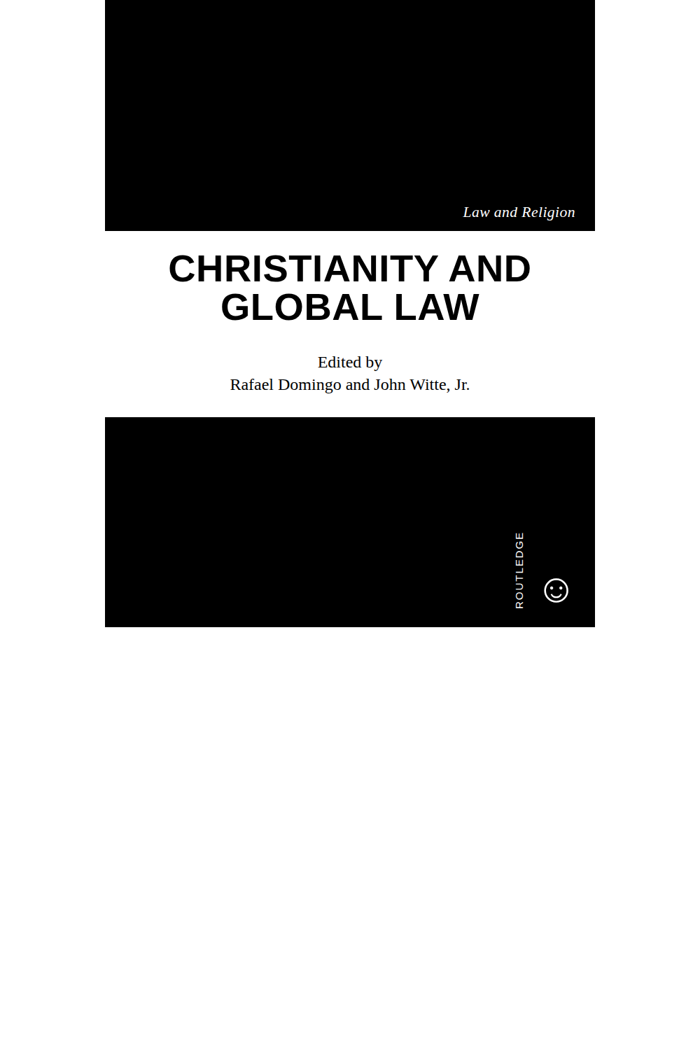Law and Religion
Christianity and Global Law
Edited by
Rafael Domingo and John Witte, Jr.
ROUTLEDGE
☺